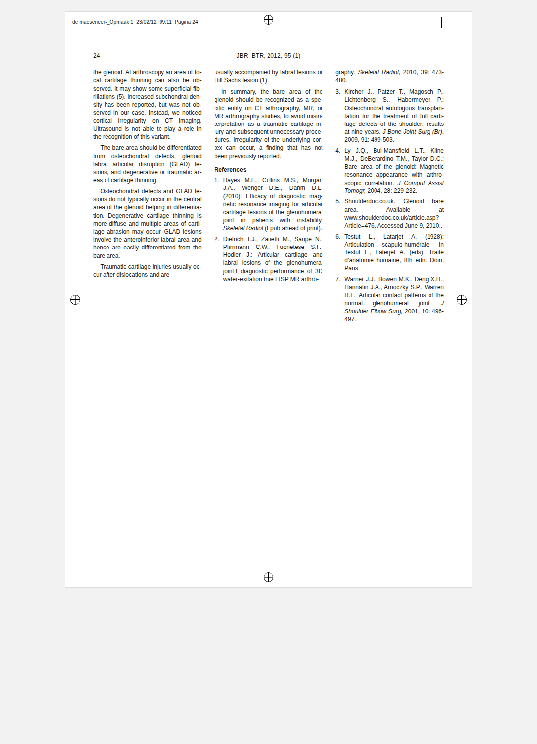de maeseneer-_Opmaak 1 23/02/12 09:11 Pagina 24
24
JBR–BTR, 2012, 95 (1)
the glenoid. At arthroscopy an area of focal cartilage thinning can also be observed. It may show some superficial fibrillations (5). Increased subchondral density has been reported, but was not observed in our case. Instead, we noticed cortical irregularity on CT imaging. Ultrasound is not able to play a role in the recognition of this variant.
The bare area should be differentiated from osteochondral defects, glenoid labral articular disruption (GLAD) lesions, and degenerative or traumatic areas of cartilage thinning.
Osteochondral defects and GLAD lesions do not typically occur in the central area of the glenoid helping in differentiation. Degenerative cartilage thinning is more diffuse and multiple areas of cartilage abrasion may occur. GLAD lesions involve the anteroinferior labral area and hence are easily differentiated from the bare area.
Traumatic cartilage injuries usually occur after dislocations and are
usually accompanied by labral lesions or Hill Sachs lesion (1)
In summary, the bare area of the glenoid should be recognized as a specific entity on CT arthrography, MR, or MR arthrography studies, to avoid misinterpretation as a traumatic cartilage injury and subsequent unnecessary procedures. Irregularity of the underlying cortex can occur, a finding that has not been previously reported.
References
Hayes M.L., Collins M.S., Morgan J.A., Wenger D.E., Dahm D.L. (2010): Efficacy of diagnostic magnetic resonance imaging for articular cartilage lesions of the glenohumeral joint in patients with instability. Skeletal Radiol (Epub ahead of print).
Dietrich T.J., Zanetti M., Saupe N., Pfirrmann C.W., Fucnetese S.F., Hodler J.: Articular cartilage and labral lesions of the glenohumeral joint:I diagnostic performance of 3D water-exitation true FISP MR arthro-
graphy. Skeletal Radiol, 2010, 39: 473-480.
Kircher J., Patzer T., Magosch P., Lichtenberg S., Habermeyer P.: Osteochondral autologous transplantation for the treatment of full cartilage defects of the shoulder: results at nine years. J Bone Joint Surg (Br), 2009, 91: 499-503.
Ly J.Q., Bui-Mansfield L.T., Kline M.J., DeBerardino T.M., Taylor D.C.: Bare area of the glenoid: Magnetic resonance appearance with arthroscopic correlation. J Comput Assist Tomogr, 2004, 28: 229-232.
Shoulderdoc.co.uk. Glenoid bare area. Available at www.shoulderdoc.co.uk/article.asp?Article=476. Accessed June 9, 2010..
Testut L., Latarjet A. (1928): Articulation scapulo-humérale. In Testut L., Laterjet A. (eds). Traité d’anatomie humaine, 8th edn. Doin, Paris.
Warner J.J., Bowen M.K., Deng X.H., Hannafin J.A., Arnoczky S.P., Warren R.F.: Articular contact patterns of the normal glenohumeral joint. J Shoulder Elbow Surg, 2001, 10: 496-497.